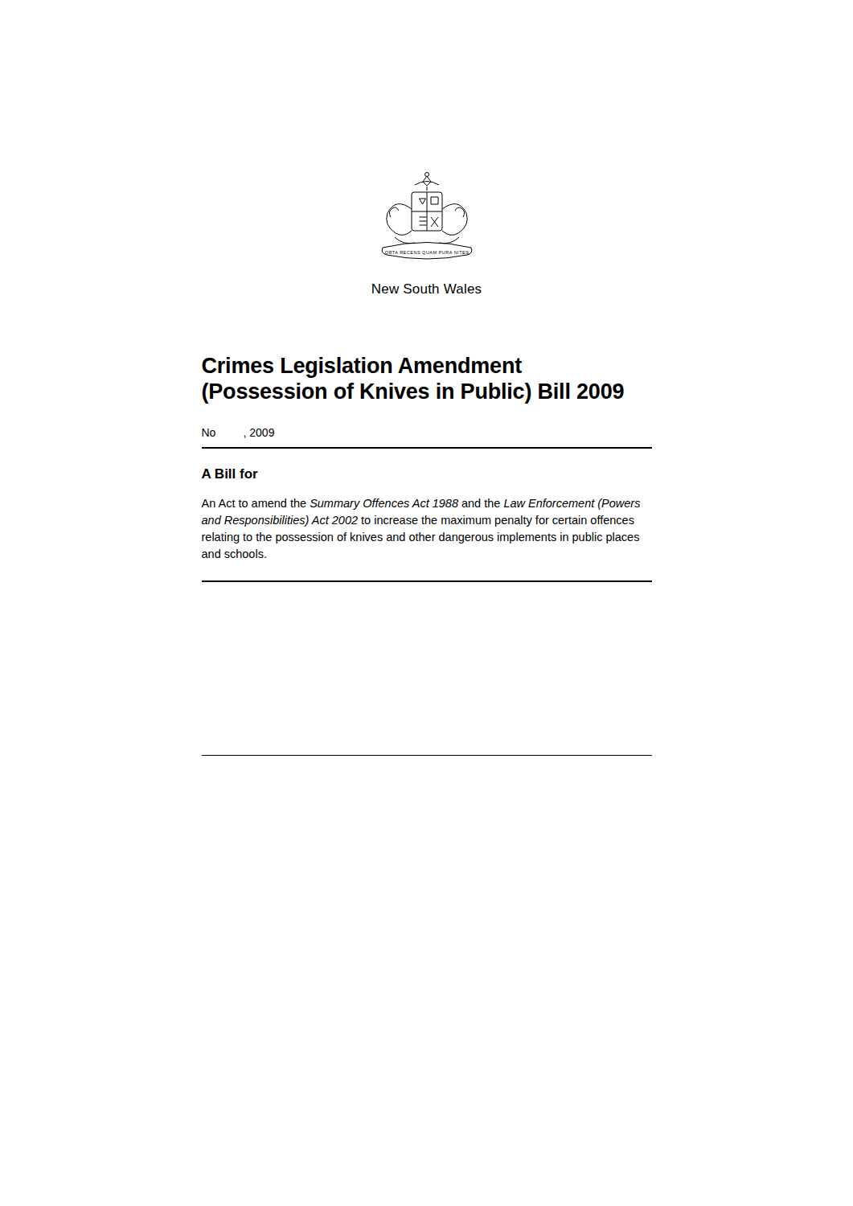New South Wales
Crimes Legislation Amendment (Possession of Knives in Public) Bill 2009
No, 2009
A Bill for
An Act to amend the Summary Offences Act 1988 and the Law Enforcement (Powers and Responsibilities) Act 2002 to increase the maximum penalty for certain offences relating to the possession of knives and other dangerous implements in public places and schools.